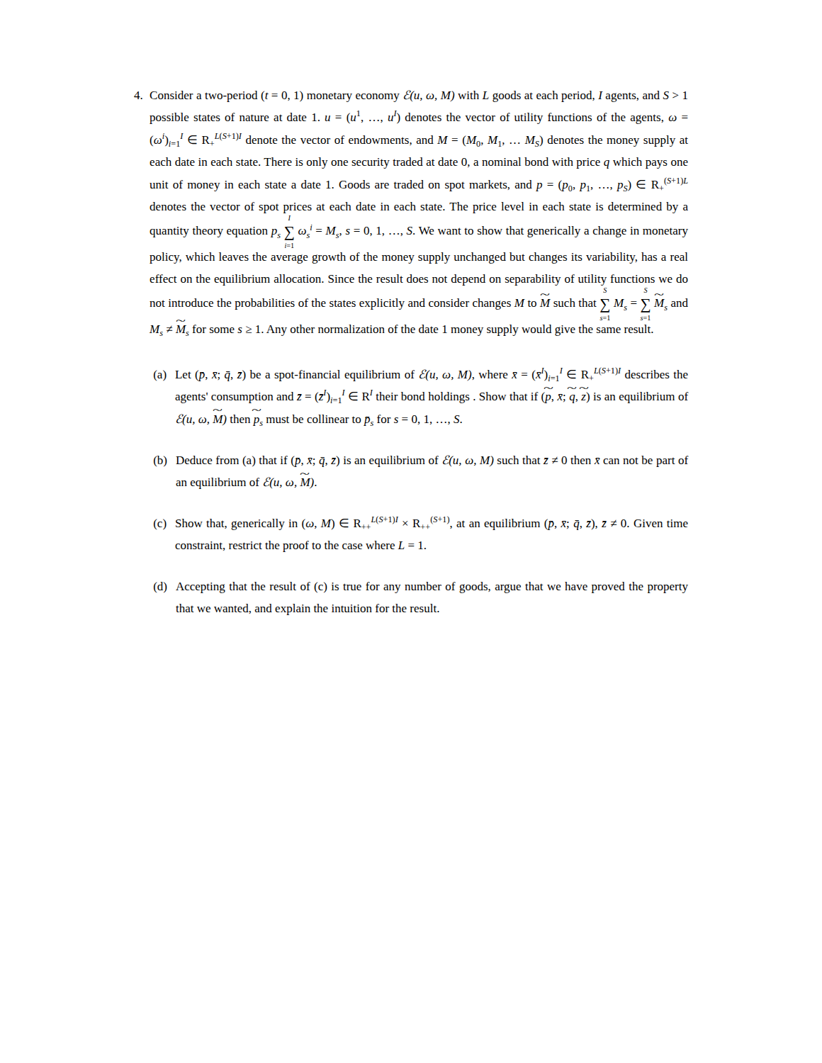4.
Consider a two-period (t = 0, 1) monetary economy ℰ(u, ω, M) with L goods at each period, I agents, and S > 1 possible states of nature at date 1. u = (u1, …, uI) denotes the vector of utility functions of the agents, ω = (ωi)i=1I ∈ R+L(S+1)I denote the vector of endowments, and M = (M0, M1, … MS) denotes the money supply at each date in each state. There is only one security traded at date 0, a nominal bond with price q which pays one unit of money in each state a date 1. Goods are traded on spot markets, and p = (p0, p1, …, pS) ∈ R+(S+1)L denotes the vector of spot prices at each date in each state. The price level in each state is determined by a quantity theory equation ps I∑i=1 ωsi = Ms, s = 0, 1, …, S. We want to show that generically a change in monetary policy, which leaves the average growth of the money supply unchanged but changes its variability, has a real effect on the equilibrium allocation. Since the result does not depend on separability of utility functions we do not introduce the probabilities of the states explicitly and consider changes M to ~M such that S∑s=1 Ms = S∑s=1 ~Ms and Ms ≠ ~Ms for some s ≥ 1. Any other normalization of the date 1 money supply would give the same result.
(a) Let (p̄, x̄; q̄, z̄) be a spot-financial equilibrium of ℰ(u, ω, M), where x̄ = (x̄I)i=1I ∈ R+L(S+1)I describes the agents' consumption and z̄ = (z̄I)i=1I ∈ RI their bond holdings . Show that if (~p, x̄; ~q, ~z) is an equilibrium of ℰ(u, ω, ~M) then ~ps must be collinear to p̄s for s = 0, 1, …, S.
(b) Deduce from (a) that if (p̄, x̄; q̄, z̄) is an equilibrium of ℰ(u, ω, M) such that z̄ ≠ 0 then x̄ can not be part of an equilibrium of ℰ(u, ω, ~M).
(c) Show that, generically in (ω, M) ∈ R++L(S+1)I × R++(S+1), at an equilibrium (p̄, x̄; q̄, z̄), z̄ ≠ 0. Given time constraint, restrict the proof to the case where L = 1.
(d) Accepting that the result of (c) is true for any number of goods, argue that we have proved the property that we wanted, and explain the intuition for the result.